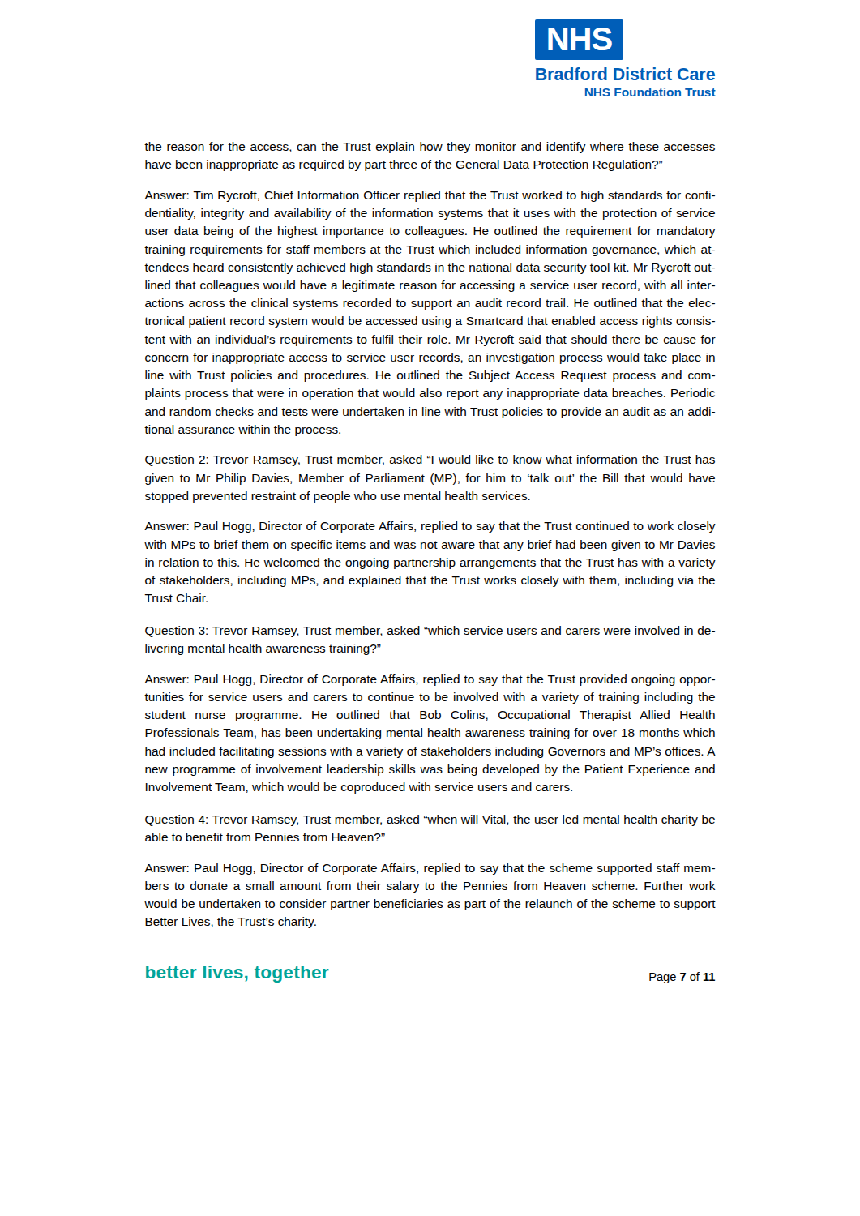NHS
Bradford District Care
NHS Foundation Trust
the reason for the access, can the Trust explain how they monitor and identify where these accesses have been inappropriate as required by part three of the General Data Protection Regulation?”
Answer: Tim Rycroft, Chief Information Officer replied that the Trust worked to high standards for confidentiality, integrity and availability of the information systems that it uses with the protection of service user data being of the highest importance to colleagues. He outlined the requirement for mandatory training requirements for staff members at the Trust which included information governance, which attendees heard consistently achieved high standards in the national data security tool kit. Mr Rycroft outlined that colleagues would have a legitimate reason for accessing a service user record, with all interactions across the clinical systems recorded to support an audit record trail. He outlined that the electronical patient record system would be accessed using a Smartcard that enabled access rights consistent with an individual’s requirements to fulfil their role. Mr Rycroft said that should there be cause for concern for inappropriate access to service user records, an investigation process would take place in line with Trust policies and procedures. He outlined the Subject Access Request process and complaints process that were in operation that would also report any inappropriate data breaches. Periodic and random checks and tests were undertaken in line with Trust policies to provide an audit as an additional assurance within the process.
Question 2: Trevor Ramsey, Trust member, asked “I would like to know what information the Trust has given to Mr Philip Davies, Member of Parliament (MP), for him to ‘talk out’ the Bill that would have stopped prevented restraint of people who use mental health services.
Answer: Paul Hogg, Director of Corporate Affairs, replied to say that the Trust continued to work closely with MPs to brief them on specific items and was not aware that any brief had been given to Mr Davies in relation to this. He welcomed the ongoing partnership arrangements that the Trust has with a variety of stakeholders, including MPs, and explained that the Trust works closely with them, including via the Trust Chair.
Question 3: Trevor Ramsey, Trust member, asked “which service users and carers were involved in delivering mental health awareness training?”
Answer: Paul Hogg, Director of Corporate Affairs, replied to say that the Trust provided ongoing opportunities for service users and carers to continue to be involved with a variety of training including the student nurse programme. He outlined that Bob Colins, Occupational Therapist Allied Health Professionals Team, has been undertaking mental health awareness training for over 18 months which had included facilitating sessions with a variety of stakeholders including Governors and MP’s offices. A new programme of involvement leadership skills was being developed by the Patient Experience and Involvement Team, which would be coproduced with service users and carers.
Question 4: Trevor Ramsey, Trust member, asked “when will Vital, the user led mental health charity be able to benefit from Pennies from Heaven?”
Answer: Paul Hogg, Director of Corporate Affairs, replied to say that the scheme supported staff members to donate a small amount from their salary to the Pennies from Heaven scheme. Further work would be undertaken to consider partner beneficiaries as part of the relaunch of the scheme to support Better Lives, the Trust’s charity.
better lives, together
Page 7 of 11